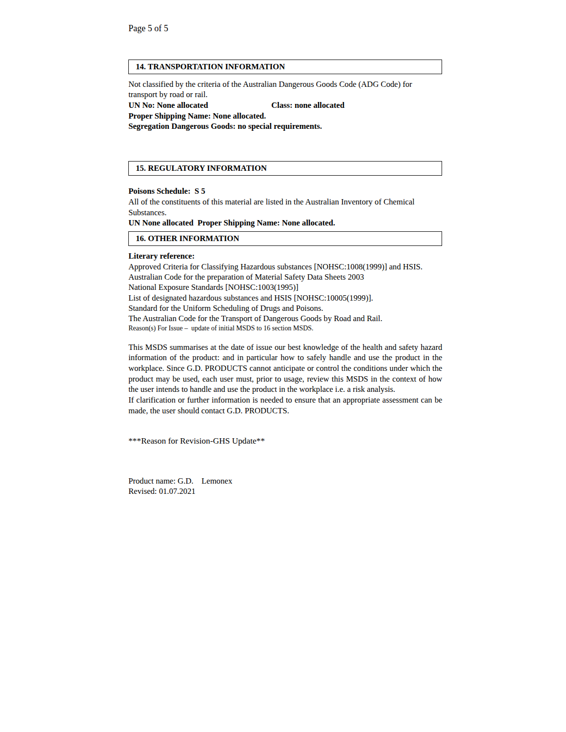Page 5 of 5
14. TRANSPORTATION INFORMATION
Not classified by the criteria of the Australian Dangerous Goods Code (ADG Code) for transport by road or rail.
UN No: None allocated Class: none allocated
Proper Shipping Name: None allocated.
Segregation Dangerous Goods: no special requirements.
15. REGULATORY INFORMATION
Poisons Schedule: S 5
All of the constituents of this material are listed in the Australian Inventory of Chemical Substances.
UN None allocated Proper Shipping Name: None allocated.
16. OTHER INFORMATION
Literary reference:
Approved Criteria for Classifying Hazardous substances [NOHSC:1008(1999)] and HSIS.
Australian Code for the preparation of Material Safety Data Sheets 2003
National Exposure Standards [NOHSC:1003(1995)]
List of designated hazardous substances and HSIS [NOHSC:10005(1999)].
Standard for the Uniform Scheduling of Drugs and Poisons.
The Australian Code for the Transport of Dangerous Goods by Road and Rail.
Reason(s) For Issue – update of initial MSDS to 16 section MSDS.
This MSDS summarises at the date of issue our best knowledge of the health and safety hazard information of the product: and in particular how to safely handle and use the product in the workplace. Since G.D. PRODUCTS cannot anticipate or control the conditions under which the product may be used, each user must, prior to usage, review this MSDS in the context of how the user intends to handle and use the product in the workplace i.e. a risk analysis.
If clarification or further information is needed to ensure that an appropriate assessment can be made, the user should contact G.D. PRODUCTS.
***Reason for Revision-GHS Update**
Product name: G.D. Lemonex
Revised: 01.07.2021